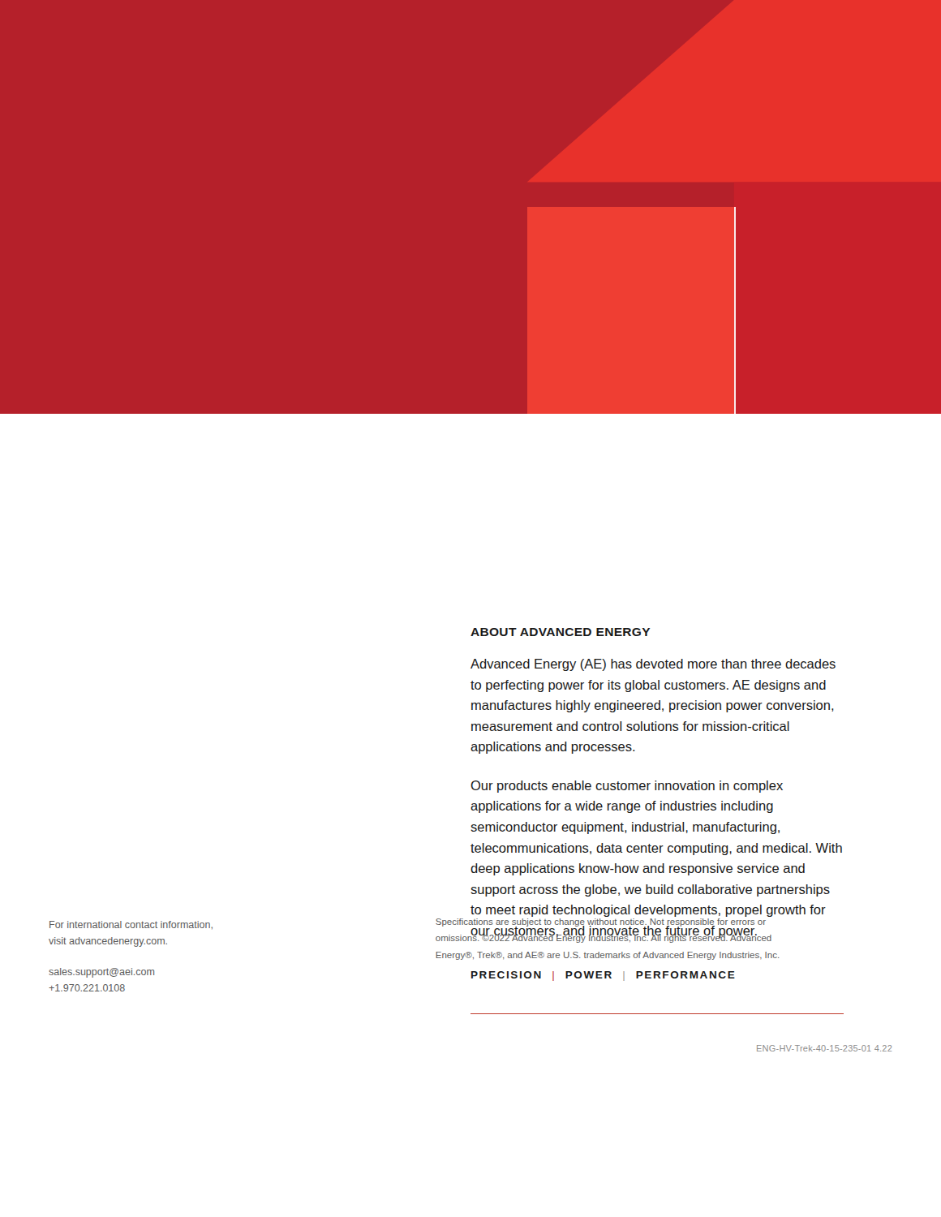ABOUT ADVANCED ENERGY
Advanced Energy (AE) has devoted more than three decades to perfecting power for its global customers. AE designs and manufactures highly engineered, precision power conversion, measurement and control solutions for mission-critical applications and processes.
Our products enable customer innovation in complex applications for a wide range of industries including semiconductor equipment, industrial, manufacturing, telecommunications, data center computing, and medical. With deep applications know-how and responsive service and support across the globe, we build collaborative partnerships to meet rapid technological developments, propel growth for our customers, and innovate the future of power.
PRECISION | POWER | PERFORMANCE
For international contact information,
visit advancedenergy.com.
sales.support@aei.com
+1.970.221.0108
Specifications are subject to change without notice. Not responsible for errors or omissions. ©2022 Advanced Energy Industries, Inc. All rights reserved. Advanced Energy®, Trek®, and AE® are U.S. trademarks of Advanced Energy Industries, Inc.
ENG-HV-Trek-40-15-235-01 4.22